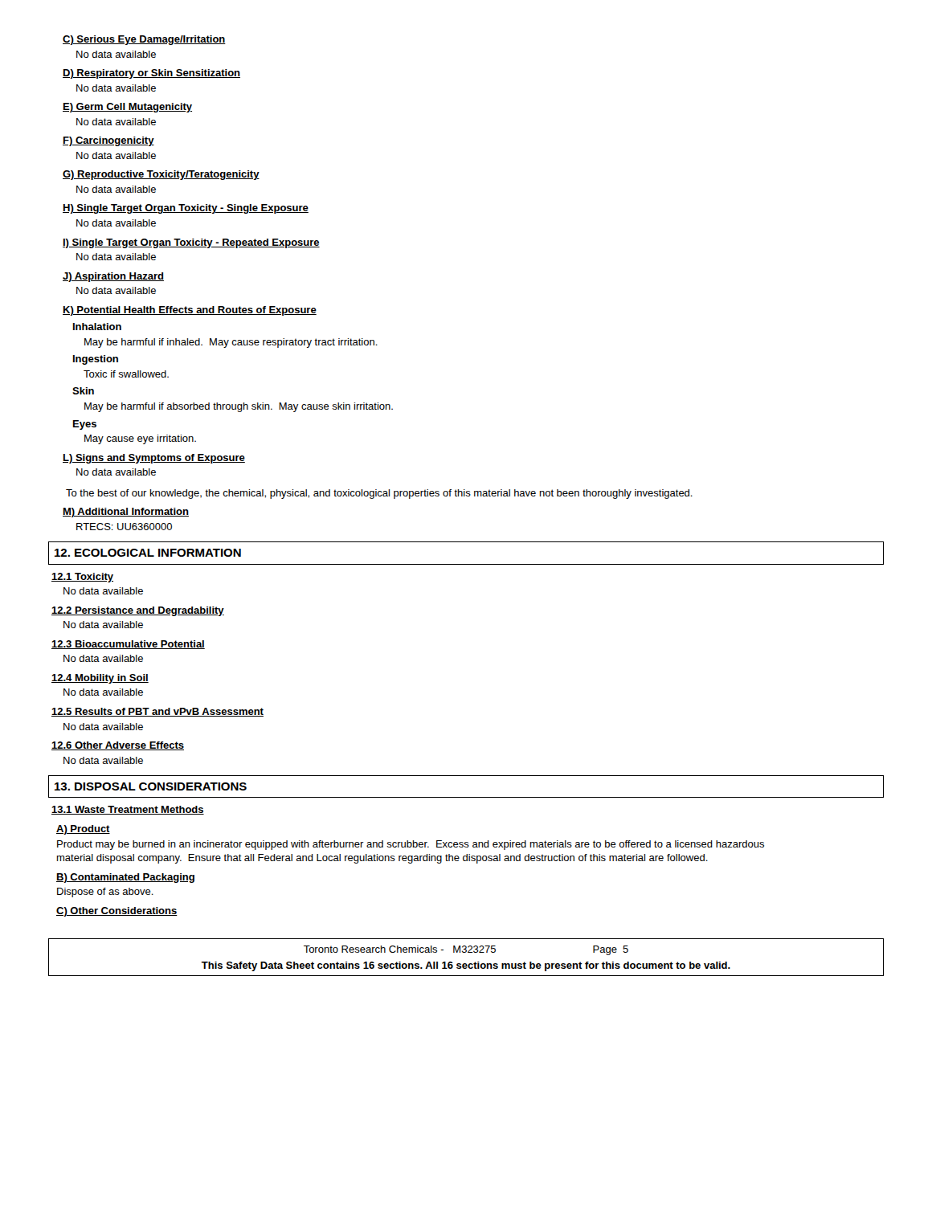C) Serious Eye Damage/Irritation
No data available
D) Respiratory or Skin Sensitization
No data available
E) Germ Cell Mutagenicity
No data available
F) Carcinogenicity
No data available
G) Reproductive Toxicity/Teratogenicity
No data available
H) Single Target Organ Toxicity - Single Exposure
No data available
I) Single Target Organ Toxicity - Repeated Exposure
No data available
J) Aspiration Hazard
No data available
K) Potential Health Effects and Routes of Exposure
Inhalation
May be harmful if inhaled. May cause respiratory tract irritation.
Ingestion
Toxic if swallowed.
Skin
May be harmful if absorbed through skin. May cause skin irritation.
Eyes
May cause eye irritation.
L) Signs and Symptoms of Exposure
No data available
To the best of our knowledge, the chemical, physical, and toxicological properties of this material have not been thoroughly investigated.
M) Additional Information
RTECS: UU6360000
12. ECOLOGICAL INFORMATION
12.1 Toxicity
No data available
12.2 Persistance and Degradability
No data available
12.3 Bioaccumulative Potential
No data available
12.4 Mobility in Soil
No data available
12.5 Results of PBT and vPvB Assessment
No data available
12.6 Other Adverse Effects
No data available
13. DISPOSAL CONSIDERATIONS
13.1 Waste Treatment Methods
A) Product
Product may be burned in an incinerator equipped with afterburner and scrubber. Excess and expired materials are to be offered to a licensed hazardous material disposal company. Ensure that all Federal and Local regulations regarding the disposal and destruction of this material are followed.
B) Contaminated Packaging
Dispose of as above.
C) Other Considerations
Toronto Research Chemicals - M323275 Page 5
This Safety Data Sheet contains 16 sections. All 16 sections must be present for this document to be valid.